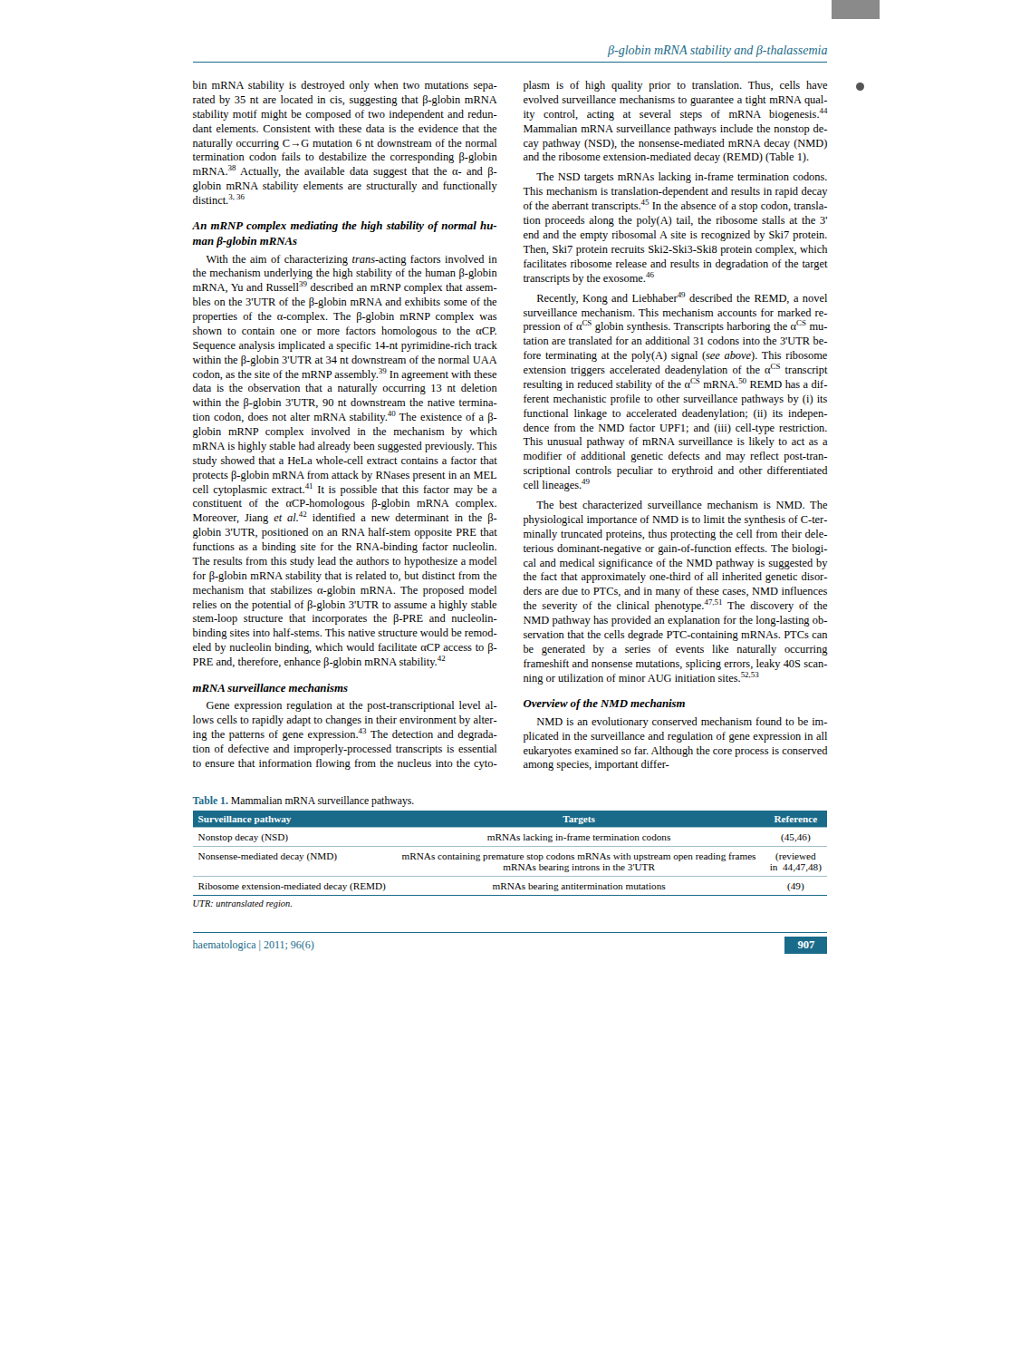β-globin mRNA stability and β-thalassemia
bin mRNA stability is destroyed only when two mutations separated by 35 nt are located in cis, suggesting that β-globin mRNA stability motif might be composed of two independent and redundant elements. Consistent with these data is the evidence that the naturally occurring C→G mutation 6 nt downstream of the normal termination codon fails to destabilize the corresponding β-globin mRNA.38 Actually, the available data suggest that the α- and β-globin mRNA stability elements are structurally and functionally distinct.3, 36
An mRNP complex mediating the high stability of normal human β-globin mRNAs
With the aim of characterizing trans-acting factors involved in the mechanism underlying the high stability of the human β-globin mRNA, Yu and Russell39 described an mRNP complex that assembles on the 3'UTR of the β-globin mRNA and exhibits some of the properties of the α-complex. The β-globin mRNP complex was shown to contain one or more factors homologous to the αCP. Sequence analysis implicated a specific 14-nt pyrimidine-rich track within the β-globin 3'UTR at 34 nt downstream of the normal UAA codon, as the site of the mRNP assembly.39 In agreement with these data is the observation that a naturally occurring 13 nt deletion within the β-globin 3'UTR, 90 nt downstream the native termination codon, does not alter mRNA stability.40 The existence of a β-globin mRNP complex involved in the mechanism by which mRNA is highly stable had already been suggested previously. This study showed that a HeLa whole-cell extract contains a factor that protects β-globin mRNA from attack by RNases present in an MEL cell cytoplasmic extract.41 It is possible that this factor may be a constituent of the αCP-homologous β-globin mRNA complex. Moreover, Jiang et al.42 identified a new determinant in the β-globin 3'UTR, positioned on an RNA half-stem opposite PRE that functions as a binding site for the RNA-binding factor nucleolin. The results from this study lead the authors to hypothesize a model for β-globin mRNA stability that is related to, but distinct from the mechanism that stabilizes α-globin mRNA. The proposed model relies on the potential of β-globin 3'UTR to assume a highly stable stem-loop structure that incorporates the β-PRE and nucleolin-binding sites into half-stems. This native structure would be remodeled by nucleolin binding, which would facilitate αCP access to β-PRE and, therefore, enhance β-globin mRNA stability.42
mRNA surveillance mechanisms
Gene expression regulation at the post-transcriptional level allows cells to rapidly adapt to changes in their environment by altering the patterns of gene expression.43 The detection and degradation of defective and improperly-processed transcripts is essential to ensure that information flowing from the nucleus into the cytoplasm is of high quality prior to translation. Thus, cells have evolved surveillance mechanisms to guarantee a tight mRNA quality control, acting at several steps of mRNA biogenesis.44 Mammalian mRNA surveillance pathways include the nonstop decay pathway (NSD), the nonsense-mediated mRNA decay (NMD) and the ribosome extension-mediated decay (REMD) (Table 1).
The NSD targets mRNAs lacking in-frame termination codons. This mechanism is translation-dependent and results in rapid decay of the aberrant transcripts.45 In the absence of a stop codon, translation proceeds along the poly(A) tail, the ribosome stalls at the 3' end and the empty ribosomal A site is recognized by Ski7 protein. Then, Ski7 protein recruits Ski2-Ski3-Ski8 protein complex, which facilitates ribosome release and results in degradation of the target transcripts by the exosome.46
Recently, Kong and Liebhaber49 described the REMD, a novel surveillance mechanism. This mechanism accounts for marked repression of αCS globin synthesis. Transcripts harboring the αCS mutation are translated for an additional 31 codons into the 3'UTR before terminating at the poly(A) signal (see above). This ribosome extension triggers accelerated deadenylation of the αCS transcript resulting in reduced stability of the αCS mRNA.50 REMD has a different mechanistic profile to other surveillance pathways by (i) its functional linkage to accelerated deadenylation; (ii) its independence from the NMD factor UPF1; and (iii) cell-type restriction. This unusual pathway of mRNA surveillance is likely to act as a modifier of additional genetic defects and may reflect post-transcriptional controls peculiar to erythroid and other differentiated cell lineages.49
The best characterized surveillance mechanism is NMD. The physiological importance of NMD is to limit the synthesis of C-terminally truncated proteins, thus protecting the cell from their deleterious dominant-negative or gain-of-function effects. The biological and medical significance of the NMD pathway is suggested by the fact that approximately one-third of all inherited genetic disorders are due to PTCs, and in many of these cases, NMD influences the severity of the clinical phenotype.47,51 The discovery of the NMD pathway has provided an explanation for the long-lasting observation that the cells degrade PTC-containing mRNAs. PTCs can be generated by a series of events like naturally occurring frameshift and nonsense mutations, splicing errors, leaky 40S scanning or utilization of minor AUG initiation sites.52,53
Overview of the NMD mechanism
NMD is an evolutionary conserved mechanism found to be implicated in the surveillance and regulation of gene expression in all eukaryotes examined so far. Although the core process is conserved among species, important differ-
Table 1. Mammalian mRNA surveillance pathways.
| Surveillance pathway | Targets | Reference |
| --- | --- | --- |
| Nonstop decay (NSD) | mRNAs lacking in-frame termination codons | (45,46) |
| Nonsense-mediated decay (NMD) | mRNAs containing premature stop codons mRNAs with upstream open reading frames mRNAs bearing introns in the 3'UTR | (reviewed in 44,47,48) |
| Ribosome extension-mediated decay (REMD) | mRNAs bearing antitermination mutations | (49) |
UTR: untranslated region.
haematologica | 2011; 96(6)
907